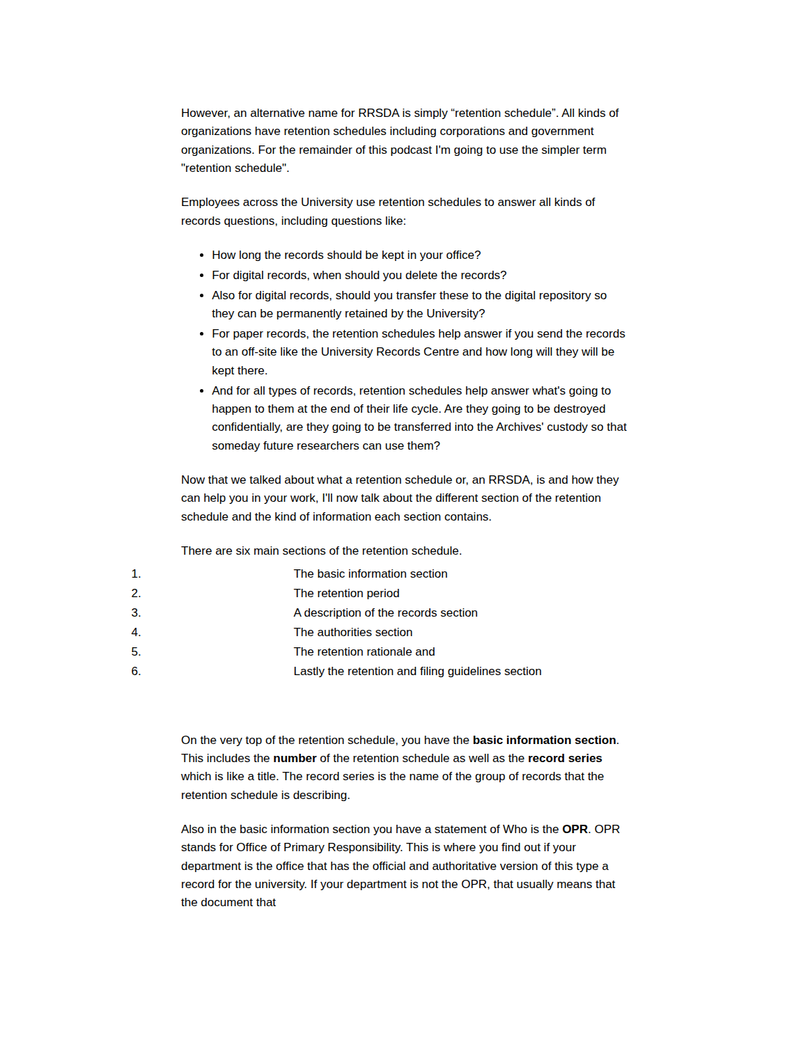However, an alternative name for RRSDA is simply “retention schedule”. All kinds of organizations have retention schedules including corporations and government organizations. For the remainder of this podcast I'm going to use the simpler term "retention schedule".
Employees across the University use retention schedules to answer all kinds of records questions, including questions like:
How long the records should be kept in your office?
For digital records, when should you delete the records?
Also for digital records, should you transfer these to the digital repository so they can be permanently retained by the University?
For paper records, the retention schedules help answer if you send the records to an off-site like the University Records Centre and how long will they will be kept there.
And for all types of records, retention schedules help answer what's going to happen to them at the end of their life cycle. Are they going to be destroyed confidentially, are they going to be transferred into the Archives' custody so that someday future researchers can use them?
Now that we talked about what a retention schedule or, an RRSDA, is and how they can help you in your work, I'll now talk about the different section of the retention schedule and the kind of information each section contains.
There are six main sections of the retention schedule.
The basic information section
The retention period
A description of the records section
The authorities section
The retention rationale and
Lastly the retention and filing guidelines section
On the very top of the retention schedule, you have the basic information section. This includes the number of the retention schedule as well as the record series which is like a title. The record series is the name of the group of records that the retention schedule is describing.
Also in the basic information section you have a statement of Who is the OPR. OPR stands for Office of Primary Responsibility. This is where you find out if your department is the office that has the official and authoritative version of this type a record for the university. If your department is not the OPR, that usually means that the document that